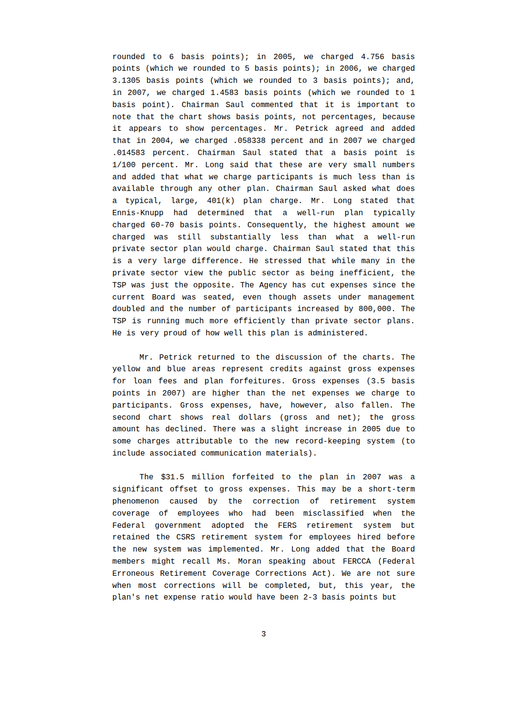rounded to 6 basis points); in 2005, we charged 4.756 basis points (which we rounded to 5 basis points); in 2006, we charged 3.1305 basis points (which we rounded to 3 basis points); and, in 2007, we charged 1.4583 basis points (which we rounded to 1 basis point). Chairman Saul commented that it is important to note that the chart shows basis points, not percentages, because it appears to show percentages. Mr. Petrick agreed and added that in 2004, we charged .058338 percent and in 2007 we charged .014583 percent. Chairman Saul stated that a basis point is 1/100 percent. Mr. Long said that these are very small numbers and added that what we charge participants is much less than is available through any other plan. Chairman Saul asked what does a typical, large, 401(k) plan charge. Mr. Long stated that Ennis-Knupp had determined that a well-run plan typically charged 60-70 basis points. Consequently, the highest amount we charged was still substantially less than what a well-run private sector plan would charge. Chairman Saul stated that this is a very large difference. He stressed that while many in the private sector view the public sector as being inefficient, the TSP was just the opposite. The Agency has cut expenses since the current Board was seated, even though assets under management doubled and the number of participants increased by 800,000. The TSP is running much more efficiently than private sector plans. He is very proud of how well this plan is administered.
Mr. Petrick returned to the discussion of the charts. The yellow and blue areas represent credits against gross expenses for loan fees and plan forfeitures. Gross expenses (3.5 basis points in 2007) are higher than the net expenses we charge to participants. Gross expenses, have, however, also fallen. The second chart shows real dollars (gross and net); the gross amount has declined. There was a slight increase in 2005 due to some charges attributable to the new record-keeping system (to include associated communication materials).
The $31.5 million forfeited to the plan in 2007 was a significant offset to gross expenses. This may be a short-term phenomenon caused by the correction of retirement system coverage of employees who had been misclassified when the Federal government adopted the FERS retirement system but retained the CSRS retirement system for employees hired before the new system was implemented. Mr. Long added that the Board members might recall Ms. Moran speaking about FERCCA (Federal Erroneous Retirement Coverage Corrections Act). We are not sure when most corrections will be completed, but, this year, the plan's net expense ratio would have been 2-3 basis points but
3